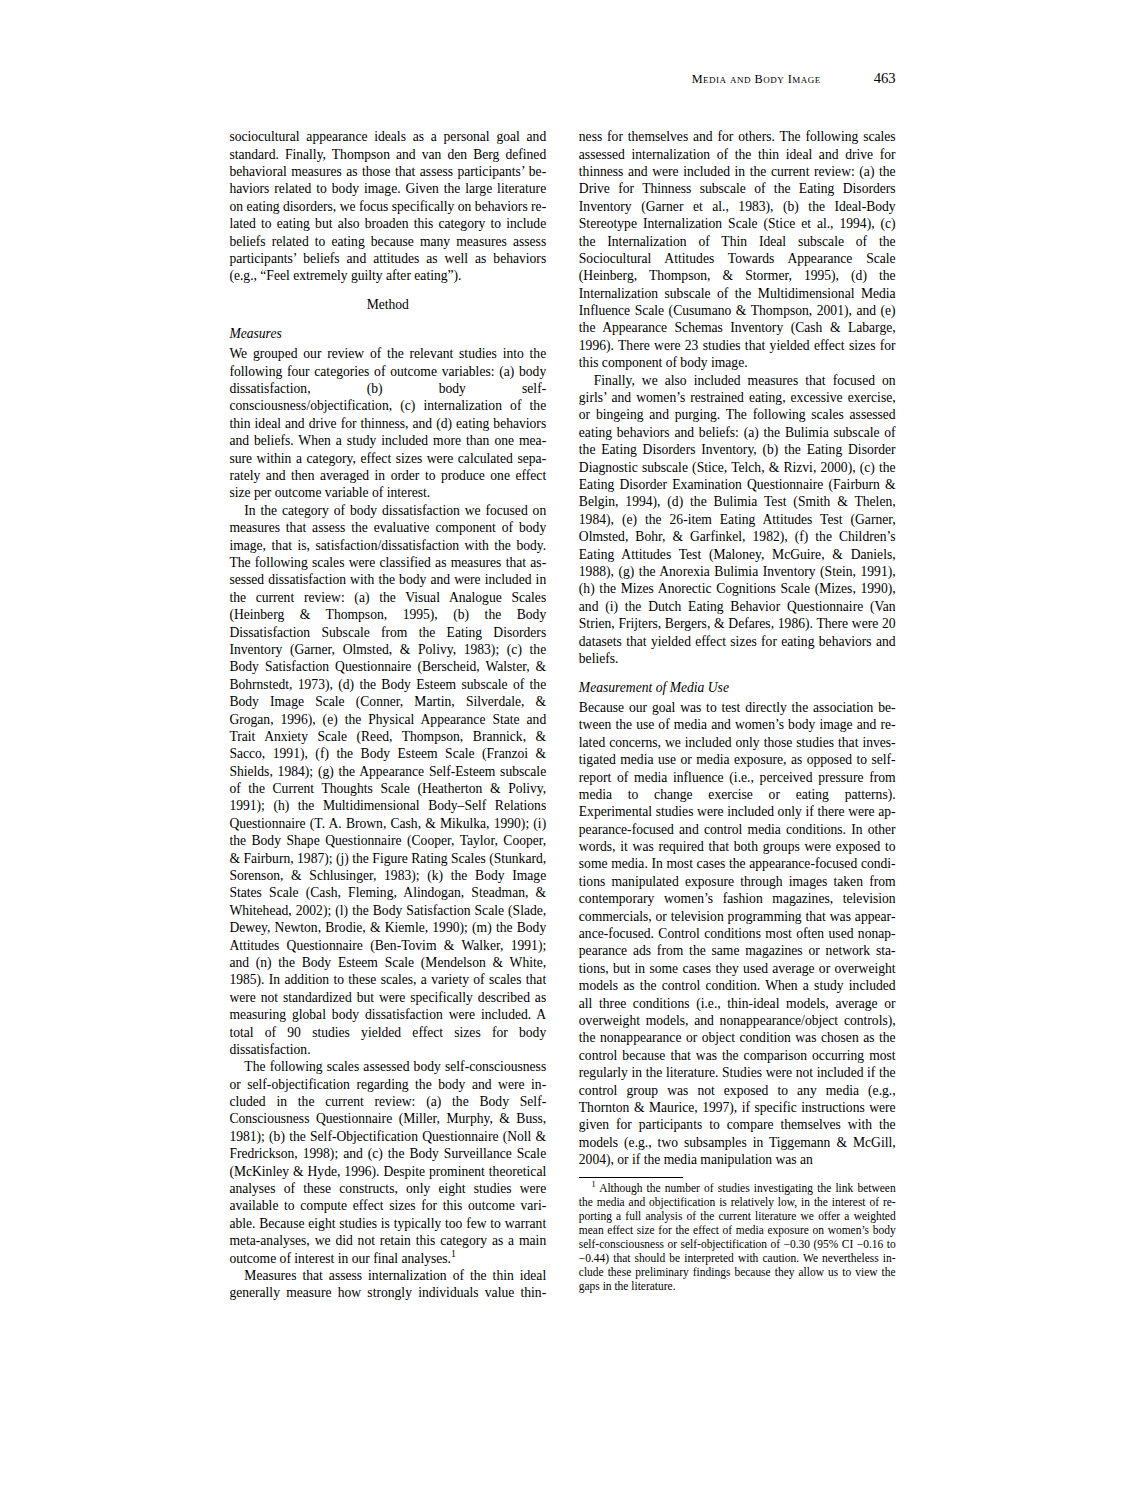Media and Body Image 463
sociocultural appearance ideals as a personal goal and standard. Finally, Thompson and van den Berg defined behavioral measures as those that assess participants’ behaviors related to body image. Given the large literature on eating disorders, we focus specifically on behaviors related to eating but also broaden this category to include beliefs related to eating because many measures assess participants’ beliefs and attitudes as well as behaviors (e.g., “Feel extremely guilty after eating”).
Method
Measures
We grouped our review of the relevant studies into the following four categories of outcome variables: (a) body dissatisfaction, (b) body self-consciousness/objectification, (c) internalization of the thin ideal and drive for thinness, and (d) eating behaviors and beliefs. When a study included more than one measure within a category, effect sizes were calculated separately and then averaged in order to produce one effect size per outcome variable of interest.
In the category of body dissatisfaction we focused on measures that assess the evaluative component of body image, that is, satisfaction/dissatisfaction with the body. The following scales were classified as measures that assessed dissatisfaction with the body and were included in the current review: (a) the Visual Analogue Scales (Heinberg & Thompson, 1995), (b) the Body Dissatisfaction Subscale from the Eating Disorders Inventory (Garner, Olmsted, & Polivy, 1983); (c) the Body Satisfaction Questionnaire (Berscheid, Walster, & Bohrnstedt, 1973), (d) the Body Esteem subscale of the Body Image Scale (Conner, Martin, Silverdale, & Grogan, 1996), (e) the Physical Appearance State and Trait Anxiety Scale (Reed, Thompson, Brannick, & Sacco, 1991), (f) the Body Esteem Scale (Franzoi & Shields, 1984); (g) the Appearance Self-Esteem subscale of the Current Thoughts Scale (Heatherton & Polivy, 1991); (h) the Multidimensional Body–Self Relations Questionnaire (T. A. Brown, Cash, & Mikulka, 1990); (i) the Body Shape Questionnaire (Cooper, Taylor, Cooper, & Fairburn, 1987); (j) the Figure Rating Scales (Stunkard, Sorenson, & Schlusinger, 1983); (k) the Body Image States Scale (Cash, Fleming, Alindogan, Steadman, & Whitehead, 2002); (l) the Body Satisfaction Scale (Slade, Dewey, Newton, Brodie, & Kiemle, 1990); (m) the Body Attitudes Questionnaire (Ben-Tovim & Walker, 1991); and (n) the Body Esteem Scale (Mendelson & White, 1985). In addition to these scales, a variety of scales that were not standardized but were specifically described as measuring global body dissatisfaction were included. A total of 90 studies yielded effect sizes for body dissatisfaction.
The following scales assessed body self-consciousness or self-objectification regarding the body and were included in the current review: (a) the Body Self-Consciousness Questionnaire (Miller, Murphy, & Buss, 1981); (b) the Self-Objectification Questionnaire (Noll & Fredrickson, 1998); and (c) the Body Surveillance Scale (McKinley & Hyde, 1996). Despite prominent theoretical analyses of these constructs, only eight studies were available to compute effect sizes for this outcome variable. Because eight studies is typically too few to warrant meta-analyses, we did not retain this category as a main outcome of interest in our final analyses.1
Measures that assess internalization of the thin ideal generally measure how strongly individuals value thinness for themselves and for others. The following scales assessed internalization of the thin ideal and drive for thinness and were included in the current review: (a) the Drive for Thinness subscale of the Eating Disorders Inventory (Garner et al., 1983), (b) the Ideal-Body Stereotype Internalization Scale (Stice et al., 1994), (c) the Internalization of Thin Ideal subscale of the Sociocultural Attitudes Towards Appearance Scale (Heinberg, Thompson, & Stormer, 1995), (d) the Internalization subscale of the Multidimensional Media Influence Scale (Cusumano & Thompson, 2001), and (e) the Appearance Schemas Inventory (Cash & Labarge, 1996). There were 23 studies that yielded effect sizes for this component of body image.
Finally, we also included measures that focused on girls’ and women’s restrained eating, excessive exercise, or bingeing and purging. The following scales assessed eating behaviors and beliefs: (a) the Bulimia subscale of the Eating Disorders Inventory, (b) the Eating Disorder Diagnostic subscale (Stice, Telch, & Rizvi, 2000), (c) the Eating Disorder Examination Questionnaire (Fairburn & Belgin, 1994), (d) the Bulimia Test (Smith & Thelen, 1984), (e) the 26-item Eating Attitudes Test (Garner, Olmsted, Bohr, & Garfinkel, 1982), (f) the Children’s Eating Attitudes Test (Maloney, McGuire, & Daniels, 1988), (g) the Anorexia Bulimia Inventory (Stein, 1991), (h) the Mizes Anorectic Cognitions Scale (Mizes, 1990), and (i) the Dutch Eating Behavior Questionnaire (Van Strien, Frijters, Bergers, & Defares, 1986). There were 20 datasets that yielded effect sizes for eating behaviors and beliefs.
Measurement of Media Use
Because our goal was to test directly the association between the use of media and women’s body image and related concerns, we included only those studies that investigated media use or media exposure, as opposed to self-report of media influence (i.e., perceived pressure from media to change exercise or eating patterns). Experimental studies were included only if there were appearance-focused and control media conditions. In other words, it was required that both groups were exposed to some media. In most cases the appearance-focused conditions manipulated exposure through images taken from contemporary women’s fashion magazines, television commercials, or television programming that was appearance-focused. Control conditions most often used nonappearance ads from the same magazines or network stations, but in some cases they used average or overweight models as the control condition. When a study included all three conditions (i.e., thin-ideal models, average or overweight models, and nonappearance/object controls), the nonappearance or object condition was chosen as the control because that was the comparison occurring most regularly in the literature. Studies were not included if the control group was not exposed to any media (e.g., Thornton & Maurice, 1997), if specific instructions were given for participants to compare themselves with the models (e.g., two subsamples in Tiggemann & McGill, 2004), or if the media manipulation was an
1 Although the number of studies investigating the link between the media and objectification is relatively low, in the interest of reporting a full analysis of the current literature we offer a weighted mean effect size for the effect of media exposure on women’s body self-consciousness or self-objectification of −0.30 (95% CI −0.16 to −0.44) that should be interpreted with caution. We nevertheless include these preliminary findings because they allow us to view the gaps in the literature.